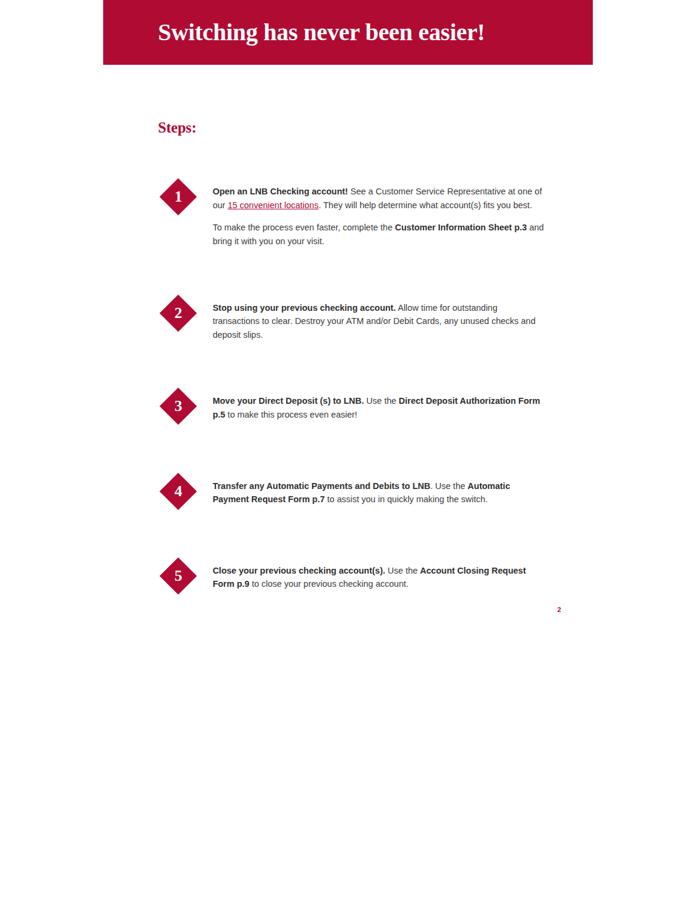Switching has never been easier!
Steps:
1
Open an LNB Checking account! See a Customer Service Representative at one of our 15 convenient locations. They will help determine what account(s) fits you best.
To make the process even faster, complete the Customer Information Sheet p.3 and bring it with you on your visit.
2
Stop using your previous checking account. Allow time for outstanding transactions to clear. Destroy your ATM and/or Debit Cards, any unused checks and deposit slips.
3
Move your Direct Deposit (s) to LNB. Use the Direct Deposit Authorization Form p.5 to make this process even easier!
4
Transfer any Automatic Payments and Debits to LNB. Use the Automatic Payment Request Form p.7 to assist you in quickly making the switch.
5
Close your previous checking account(s). Use the Account Closing Request Form p.9 to close your previous checking account.
2